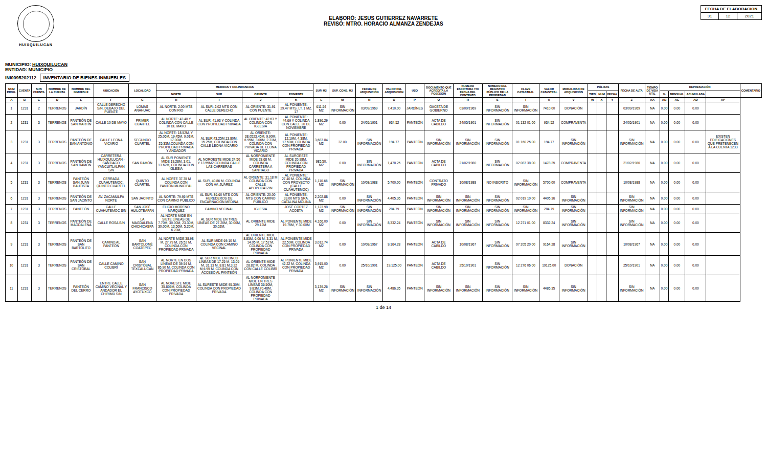HUIXQUILUCAN
ELABORÓ: JESUS GUTIERREZ NAVARRETE
REVISÓ: MTRO. HORACIO ALMANZA ZENDEJAS
| FECHA DE ELABORACION |
| --- |
| 31 | 12 | 2021 |
MUNICIPIO: HUIXQUILUCAN
ENTIDAD: MUNICIPIO
INI0095202112 INVENTARIO DE BIENES INMUEBLES
| NUM PROG. | CUENTA | SUB CUENTA | NOMBRE DE LA CUENTA | NOMBRE DEL INMUEBLE | UBICACIÓN | LOCALIDAD | MEDIDAS Y COLINDANCIAS | SUP. M2 | SUP. CONS. M2 | FECHA DE ADQUISICIÓN | VALOR DEL ADQUISICIÓN | USO | DOCUMENTO QUE ACREDITA LA POSESIÓN | NUMERO ESCRITURA Y/O FECHA DEL CONTRATO | NUMERO DEL REGISTRO PÚBLICO DE LA PROPIEDAD | CLAVE CATASTRAL | VALOR CATASTRAL | MODALIDAD DE ADQUISICIÓN | PÓLIZAS | FECHA DE ALTA | TIEMPO DE VIDA UTIL | DEPRESIACIÓN | COMENTARIO |
| --- | --- | --- | --- | --- | --- | --- | --- | --- | --- | --- | --- | --- | --- | --- | --- | --- | --- | --- | --- | --- | --- | --- | --- |
| NORTE | SUR | ORIENTE | PONIENTE | TIPO | NUM | FECHA | % | MENSUAL | ACUMULADA | |
| A | B | C | D | E | F | G | H | I | J | K | L | M | N | O | P | Q | R | S | T | U | V | W | X | Y | Z | AA | AB | AC | AD | AP |
| 1 | 1231 | 2 | TERRENOS | JARDÍN | CALLE DERECHO S/N, DEBAJO DEL PUENTE | LOMAS ANAHUAC | AL NORTE: 2.00 MTS CON RIO | AL SUR: 2.02 MTS CON CALLE DERECHO | AL ORIENTE: 31.91 CON PUENTE | AL PONIENTE: 29.47 MTS. LT. 1 MZ. 17 | 611.54 M2 | SIN INFORMACIÓN | 03/09/1969 | 7,410.00 | JARDÍNES | GACETA DE GOBIERNO | 03/09/1969 | SIN INFORMACIÓN | SIN INFORMACIÓN | 7410.00 | DONACIÓN | | | | 03/09/1969 | NA | 0.00 | 0.00 | 0.00 | |
| 2 | 1231 | 3 | TERRENOS | PANTEÓN DE SAN MARTÍN | CALLE 10 DE MAYO | PRIMER CUARTEL | AL NORTE: 43.40 Y COLINDA CON CALLE 10 DE MAYO | AL SUR: 41.93 Y COLINDA CON PROPIEDAD PRIVADA | AL ORIENTE: 42.63 Y COLINDA CON IGLESIA | AL PONIENTE: 44.69 Y COLINDA CON CALLE 20 DE NOVIEMBRE | 1,896.29 M2 | 0.00 | 24/05/1901 | 934.52 | PANTEÓN | ACTA DE CABILDO | 24/05/1901 | SIN INFORMACIÓN | 01 132 01 00 | 934.52 | COMPRAVENTA | | | | 24/05/1901 | NA | 0.00 | 0.00 | 0.00 | |
| 3 | 1231 | 3 | TERRENOS | PANTEÓN DE SAN ANTONIO | CALLE LEONA VICARIO | SEGUNDO CUARTEL | AL NORTE: 18.52M, Y 25.06M, 19.45M, 9.01M, 17.00M, 25.35M,COLINDA CON PROPIEDAD PRIVADA Y ANDADOR | AL SUR:43.25M,13.80M, 15.25M, COLINDA CON CALLE LEONA VICARIO | AL ORIENTE: 38.0523.45M, 9.90M, 6.95M, 3.06M, 2.31M, COLINDA CON PRIVADA DE LEONA VICARIO | AL PONIENTE: 12.19M, 4.38M, 17.60M, COLINDA CON PROPIEDAD PRIVADA | 3,687.84 M2 | 32.00 | SIN INFORMACIÓN | 194.77 | PANTEÓN | SIN INFORMACIÓN | SIN INFORMACIÓN | SIN INFORMACIÓN | 01 160 25 00 | 194.77 | SIN INFORMACIÓN | | | | SIN INFORMACIÓN | NA | 0.00 | 0.00 | 0.00 | EXISTEN EDIFICACIONES QUE PRETENECEN A LA CUENTA 1233 |
| 4 | 1231 | 3 | TERRENOS | PANTEÓN DE SAN RAMÓN | CARRETERA HUIXQUILUCAN - SANTIAGO YANCUITLALPAN S/N | SAN RAMÓN | AL SUR PONIENTE MIDE 19.28M, 3.01, 13.62M, COLINDA CON IGLESIA | AL NOROESTE MIDE 24.50 Y 13.55M2 COLINDA CALLE LAS CARRERAS | AL NORPONIENTE MIDE 28.68 M, COLINDA CARRETERA A SANTIAGO | AL SUROESTE MIDE 20.98M, COLINDA CON PROPIEDAD PRIVADA | 985.50. M2 | 0.00 | SIN INFORMACIÓN | 1,478.25 | PANTEÓN | ACTA DE CABILDO | 21/02/1980 | SIN INFORMACIÓN | 02 087 38 00 | 1478.25 | COMPRAVENTA | | | | 21/02/1980 | NA | 0.00 | 0.00 | 0.00 | |
| 5 | 1231 | 3 | TERRENOS | PANTEÓN SAN JUAN BAUTISTA | CERRADA CUAHUTEMOC, QUINTO CUARTEL | QUINTO CUARTEL | AL NORTE 37.35 M COLINDA CON PANTÓN MUNICIPAL | AL SUR, 40.86 M, COLINDA CON AV. JUAREZ | AL ORIENTE: 31.18 M COLINDA CON CALLE APOPOCATZIN | AL PONIENTE: 27.40 M, COLINDA CON PROYECTO (CALLE CUAHUTEMOC) | 1,110.66 M2 | SIN INFORMACIÓN | 10/08/1988 | 5,700.00 | PANTEÓN | CONTRATO PRIVADO | 10/08/1988 | NO INSCRITO | SIN INFORMACIÓN | 5700.00 | COMPRAVENTA | | | | 10/08/1988 | NA | 0.00 | 0.00 | 0.00 | |
| 6 | 1231 | 3 | TERRENOS | PANTEÓN DE SAN JACINTO | AV. ZACAMULPA NORTE | SAN JACINTO | AL NORTE: 79.95 MTS CON CAMINO PÚBLICO | AL SUR: 86.60 MTS CON HEREDEROS DE ENCARNACIÓN MEDINA | AL ORIENTE: 20.00 MTS CON CAMINO PÚBLICO | AL PONIENTE: 33.00 MTS SRA. CATALINA MOLINA | 2,202.88 M2 | 0.00 | SIN INFORMACIÓN | 4,405.36 | PANTEÓN | SIN INFORMACIÓN | SIN INFORMACIÓN | SIN INFORMACIÓN | 02 019 10 00 | 4405.36 | SIN INFORMACIÓN | | | | SIN INFORMACIÓN | NA | 0.00 | 0.00 | 0.00 | |
| 7 | 1231 | 3 | TERRENOS | PANTEÓN | CALLE CUAHUTEMOC S/N | SAN JOSÉ HUILOTEAPAN | ELIGIO MORENO MARQUEZ | CAMINO VECINAL | IGLESIA | JOSÉ CORTEZ ACOSTA | 1,123.98 M2 | SIN INFORMACIÓN | SIN INFORMACIÓN | 284.79 | PANTEÓN | SIN INFORMACIÓN | SIN INFORMACIÓN | SIN INFORMACIÓN | SIN INFORMACIÓN | 284.79 | SIN INFORMACIÓN | | | | SIN INFORMACIÓN | NA | 0.00 | 0.00 | 0.00 | |
| 8 | 1231 | 3 | TERRENOS | PANTEÓN DE MAGDALENA | CALLE ROSA S/N | LA MAGDALENA CHICHICASPA | AL NORTE MIDE EN SIETE LÍNEAS DE 7.70M, 30.00M, 23.30M, 30.00M, 13.50M, 5.20M, 6.70M, | AL SUR MIDE EN TRES LÍNEAS DE 27.20M, 30.00M, 30.02M, | AL ORIENTE MIDE 29.12M | AL PONIENTE MIDE 19.75M, Y 30.00M | 4,166.00 M2 | 0.00 | SIN INFORMACIÓN | 8,332.24 | PANTEÓN | SIN INFORMACIÓN | SIN INFORMACIÓN | SIN INFORMACIÓN | 12 271 01 00 | 8332.24 | SIN INFORMACIÓN | | | | SIN INFORMACIÓN | NA | 0.00 | 0.00 | 0.00 | |
| 9 | 1231 | 3 | TERRENOS | PANTEÓN DE SAN BARTOLITO | CAMINO AL PANTEÓN | SAN BARTOLOMÉ COATEPEC | AL NORTE MIDE 38.98 M, 27.79 M, 26.52 M, COLINDA CON PROPIEDAD PRIVADA | AL SUR MIDE 69.10 M, COLINDA CON CAMINO VECINAL | AL ORIENTE MIDE 8.85M, 6.06 M, 3.31 M, 14.05 M, 17.52 M, COLINDA CON PROPIEDAD PRIVADA | AL PONIENTE MIDE 22.50M, COLINDA CON PROPIEDAD PRIVADA | 3,012.74 M2 | 0.00 | 10/08/1967 | 9,164.28 | PANTEÓN | ACTA DE CABILDO | 10/08/1967 | SIN INFORMACIÓN | 07 205 20 00 | 9164.28 | SIN INFORMACIÓN | | | | 10/08/1967 | NA | 0.00 | 0.00 | 0.00 | |
| 10 | 1231 | 3 | TERRENOS | PANTEÓN DE SAN CRISTÓBAL | CALLE CAMINO COLIBRÍ | SAN CRISTÓBAL TEXCALUCAN | AL NORTE EN DOS LÍNEAS DE 39.54 M, 86.90 M, COLINDA CON PROPIEDAD PRIVADA | AL SUR MIDE EN CINCO LÍNEAS DE 17.25 M, 13.05 M, 31.13 M, 8.81 M,3.22 M,6.95 M, COLINDA CON ACCESO AL PANTEÓN | AL ORIENTE MIDE 28.82 M, COLINDA CON CALLE COLIBRÍ | AL PONIENTE MIDE 42.22 M, COLINDA CON PROPIEDAD PRIVADA | 3,915.00 M2 | 0.00 | 25/10/1901 | 19,125.00 | PANTEÓN | ACTA DE CABILDO | 25/10/1901 | SIN INFORMACIÓN | 12 276 06 00 | 19125.00 | DONACIÓN | | | | 25/10/1901 | NA | 0.00 | 0.00 | 0.00 | |
| 11 | 1231 | 3 | TERRENOS | PANTEÓN DEL CERRO | ENTRE CALLE CAMINO VECINAL Y ANDADOR EL CHIRIMÚ S/N | SAN FRANCISCO AYOTUXCO | AL NORESTE MIDE 35.805M, COLINDA CON PROPIEDAD PRIVADA | AL SURESTE MIDE 95.30M, COLINDA CON PROPIEDAD PRIVADA | AL NORPONIENTE MIDE EN TRES LÍNEAS 36.50M, 9.83M,70.48M, COLINDA CON PROPIEDAD PRIVADA | | 3,139.26 M2 | SIN INFORMACIÓN | SIN INFORMACIÓN | 4,486.35 | PANTEÓN | SIN INFORMACIÓN | SIN INFORMACIÓN | SIN INFORMACIÓN | SIN INFORMACIÓN | 4486.35 | SIN INFORMACIÓN | | | | SIN INFORMACIÓN | NA | 0.00 | 0.00 | 0.00 | |
1 de 14